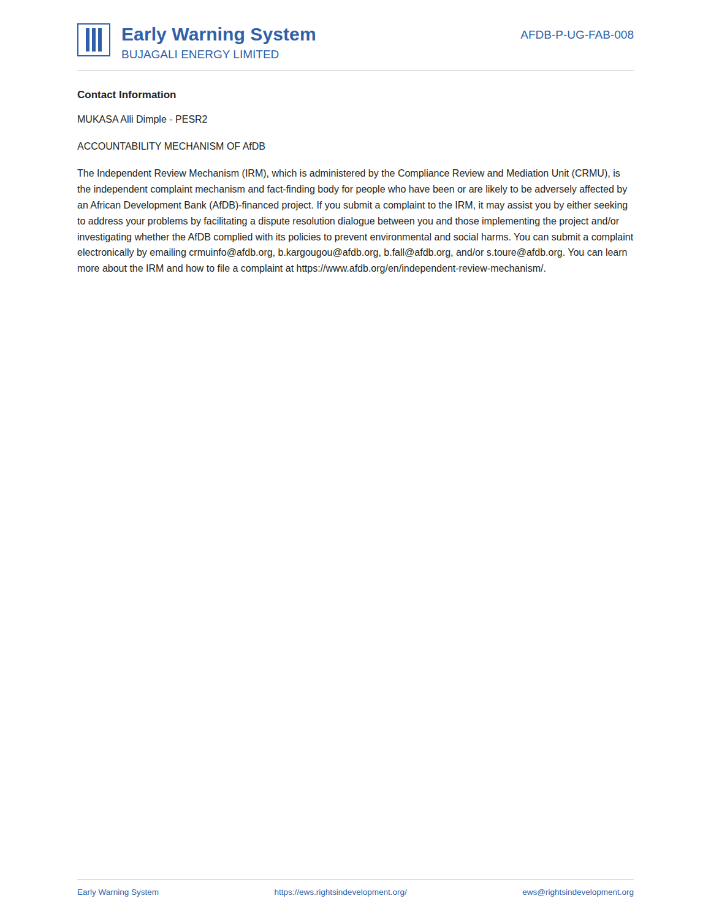Early Warning System
BUJAGALI ENERGY LIMITED
AFDB-P-UG-FAB-008
Contact Information
MUKASA Alli Dimple - PESR2
ACCOUNTABILITY MECHANISM OF AfDB
The Independent Review Mechanism (IRM), which is administered by the Compliance Review and Mediation Unit (CRMU), is the independent complaint mechanism and fact-finding body for people who have been or are likely to be adversely affected by an African Development Bank (AfDB)-financed project. If you submit a complaint to the IRM, it may assist you by either seeking to address your problems by facilitating a dispute resolution dialogue between you and those implementing the project and/or investigating whether the AfDB complied with its policies to prevent environmental and social harms. You can submit a complaint electronically by emailing crmuinfo@afdb.org, b.kargougou@afdb.org, b.fall@afdb.org, and/or s.toure@afdb.org. You can learn more about the IRM and how to file a complaint at https://www.afdb.org/en/independent-review-mechanism/.
Early Warning System
https://ews.rightsindevelopment.org/
ews@rightsindevelopment.org